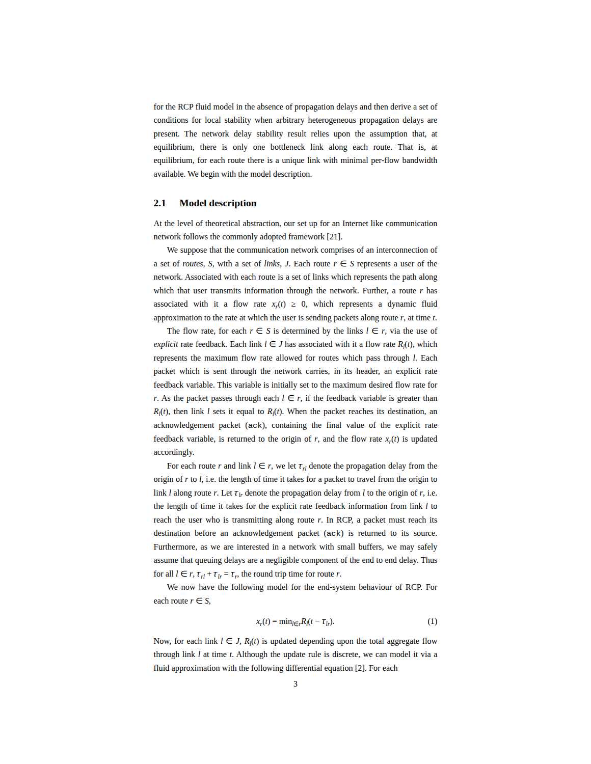for the RCP fluid model in the absence of propagation delays and then derive a set of conditions for local stability when arbitrary heterogeneous propagation delays are present. The network delay stability result relies upon the assumption that, at equilibrium, there is only one bottleneck link along each route. That is, at equilibrium, for each route there is a unique link with minimal per-flow bandwidth available. We begin with the model description.
2.1 Model description
At the level of theoretical abstraction, our set up for an Internet like communication network follows the commonly adopted framework [21].
We suppose that the communication network comprises of an interconnection of a set of routes, S, with a set of links, J. Each route r ∈ S represents a user of the network. Associated with each route is a set of links which represents the path along which that user transmits information through the network. Further, a route r has associated with it a flow rate xr(t) ≥ 0, which represents a dynamic fluid approximation to the rate at which the user is sending packets along route r, at time t.
The flow rate, for each r ∈ S is determined by the links l ∈ r, via the use of explicit rate feedback. Each link l ∈ J has associated with it a flow rate Rl(t), which represents the maximum flow rate allowed for routes which pass through l. Each packet which is sent through the network carries, in its header, an explicit rate feedback variable. This variable is initially set to the maximum desired flow rate for r. As the packet passes through each l ∈ r, if the feedback variable is greater than Rl(t), then link l sets it equal to Rl(t). When the packet reaches its destination, an acknowledgement packet (ack), containing the final value of the explicit rate feedback variable, is returned to the origin of r, and the flow rate xr(t) is updated accordingly.
For each route r and link l ∈ r, we let 𝜏rl denote the propagation delay from the origin of r to l, i.e. the length of time it takes for a packet to travel from the origin to link l along route r. Let 𝜏lr denote the propagation delay from l to the origin of r, i.e. the length of time it takes for the explicit rate feedback information from link l to reach the user who is transmitting along route r. In RCP, a packet must reach its destination before an acknowledgement packet (ack) is returned to its source. Furthermore, as we are interested in a network with small buffers, we may safely assume that queuing delays are a negligible component of the end to end delay. Thus for all l ∈ r, 𝜏rl + 𝜏lr = 𝜏r, the round trip time for route r.
We now have the following model for the end-system behaviour of RCP. For each route r ∈ S,
xr(t) = minl∈rRl(t − 𝜏lr). (1)
Now, for each link l ∈ J, Rl(t) is updated depending upon the total aggregate flow through link l at time t. Although the update rule is discrete, we can model it via a fluid approximation with the following differential equation [2]. For each
3